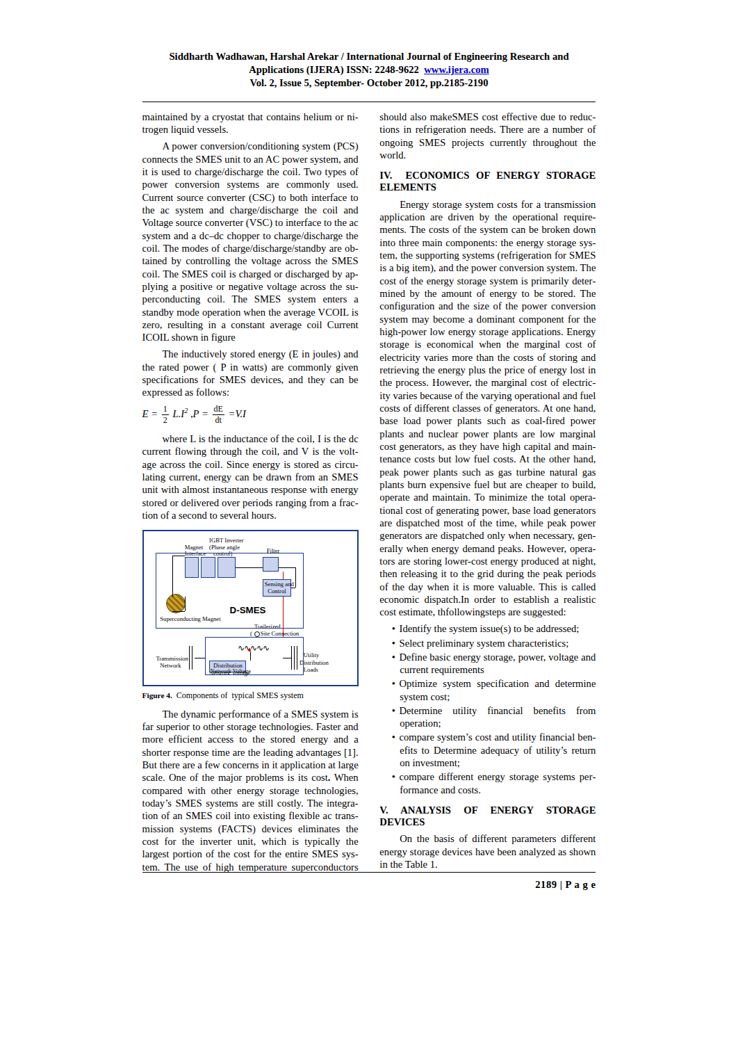Siddharth Wadhawan, Harshal Arekar / International Journal of Engineering Research and Applications (IJERA) ISSN: 2248-9622 www.ijera.com Vol. 2, Issue 5, September- October 2012, pp.2185-2190
maintained by a cryostat that contains helium or nitrogen liquid vessels.
A power conversion/conditioning system (PCS) connects the SMES unit to an AC power system, and it is used to charge/discharge the coil. Two types of power conversion systems are commonly used. Current source converter (CSC) to both interface to the ac system and charge/discharge the coil and Voltage source converter (VSC) to interface to the ac system and a dc–dc chopper to charge/discharge the coil. The modes of charge/discharge/standby are obtained by controlling the voltage across the SMES coil. The SMES coil is charged or discharged by applying a positive or negative voltage across the superconducting coil. The SMES system enters a standby mode operation when the average VCOIL is zero, resulting in a constant average coil Current ICOIL shown in figure
The inductively stored energy (E in joules) and the rated power ( P in watts) are commonly given specifications for SMES devices, and they can be expressed as follows:
E = 12 L.I2 ,P = dE dt =V.I
where L is the inductance of the coil, I is the dc current flowing through the coil, and V is the voltage across the coil. Since energy is stored as circulating current, energy can be drawn from an SMES unit with almost instantaneous response with energy stored or delivered over periods ranging from a fraction of a second to several hours.
IGBT Inverter
Magnet
(Phase angle
Interface
control)
Filter
Sensing and
Control
Superconducting Magnet
D-SMES
Trailerized
Site Connection
(
Transmission
Network
∿∿∿∿∿
Distribution
Network Voltage
Distribution
Network Voltage
Utility
Distribution
Loads
Figure 4. Components of typical SMES system
The dynamic performance of a SMES system is far superior to other storage technologies. Faster and more efficient access to the stored energy and a shorter response time are the leading advantages [1]. But there are a few concerns in it application at large scale. One of the major problems is its cost. When compared with other energy storage technologies, today’s SMES systems are still costly. The integration of an SMES coil into existing flexible ac transmission systems (FACTS) devices eliminates the cost for the inverter unit, which is typically the largest portion of the cost for the entire SMES system. The use of high temperature superconductors should also makeSMES cost effective due to reductions in refrigeration needs. There are a number of ongoing SMES projects currently throughout the world.
IV. ECONOMICS OF ENERGY STORAGE ELEMENTS
Energy storage system costs for a transmission application are driven by the operational requirements. The costs of the system can be broken down into three main components: the energy storage system, the supporting systems (refrigeration for SMES is a big item), and the power conversion system. The cost of the energy storage system is primarily determined by the amount of energy to be stored. The configuration and the size of the power conversion system may become a dominant component for the high-power low energy storage applications. Energy storage is economical when the marginal cost of electricity varies more than the costs of storing and retrieving the energy plus the price of energy lost in the process. However, the marginal cost of electricity varies because of the varying operational and fuel costs of different classes of generators. At one hand, base load power plants such as coal-fired power plants and nuclear power plants are low marginal cost generators, as they have high capital and maintenance costs but low fuel costs. At the other hand, peak power plants such as gas turbine natural gas plants burn expensive fuel but are cheaper to build, operate and maintain. To minimize the total operational cost of generating power, base load generators are dispatched most of the time, while peak power generators are dispatched only when necessary, generally when energy demand peaks. However, operators are storing lower-cost energy produced at night, then releasing it to the grid during the peak periods of the day when it is more valuable. This is called economic dispatch.In order to establish a realistic cost estimate, thfollowingsteps are suggested:
Identify the system issue(s) to be addressed;
Select preliminary system characteristics;
Define basic energy storage, power, voltage and current requirements
Optimize system specification and determine system cost;
Determine utility financial benefits from operation;
compare system’s cost and utility financial benefits to Determine adequacy of utility’s return on investment;
compare different energy storage systems performance and costs.
V. ANALYSIS OF ENERGY STORAGE DEVICES
On the basis of different parameters different energy storage devices have been analyzed as shown in the Table 1.
2189 | P a g e